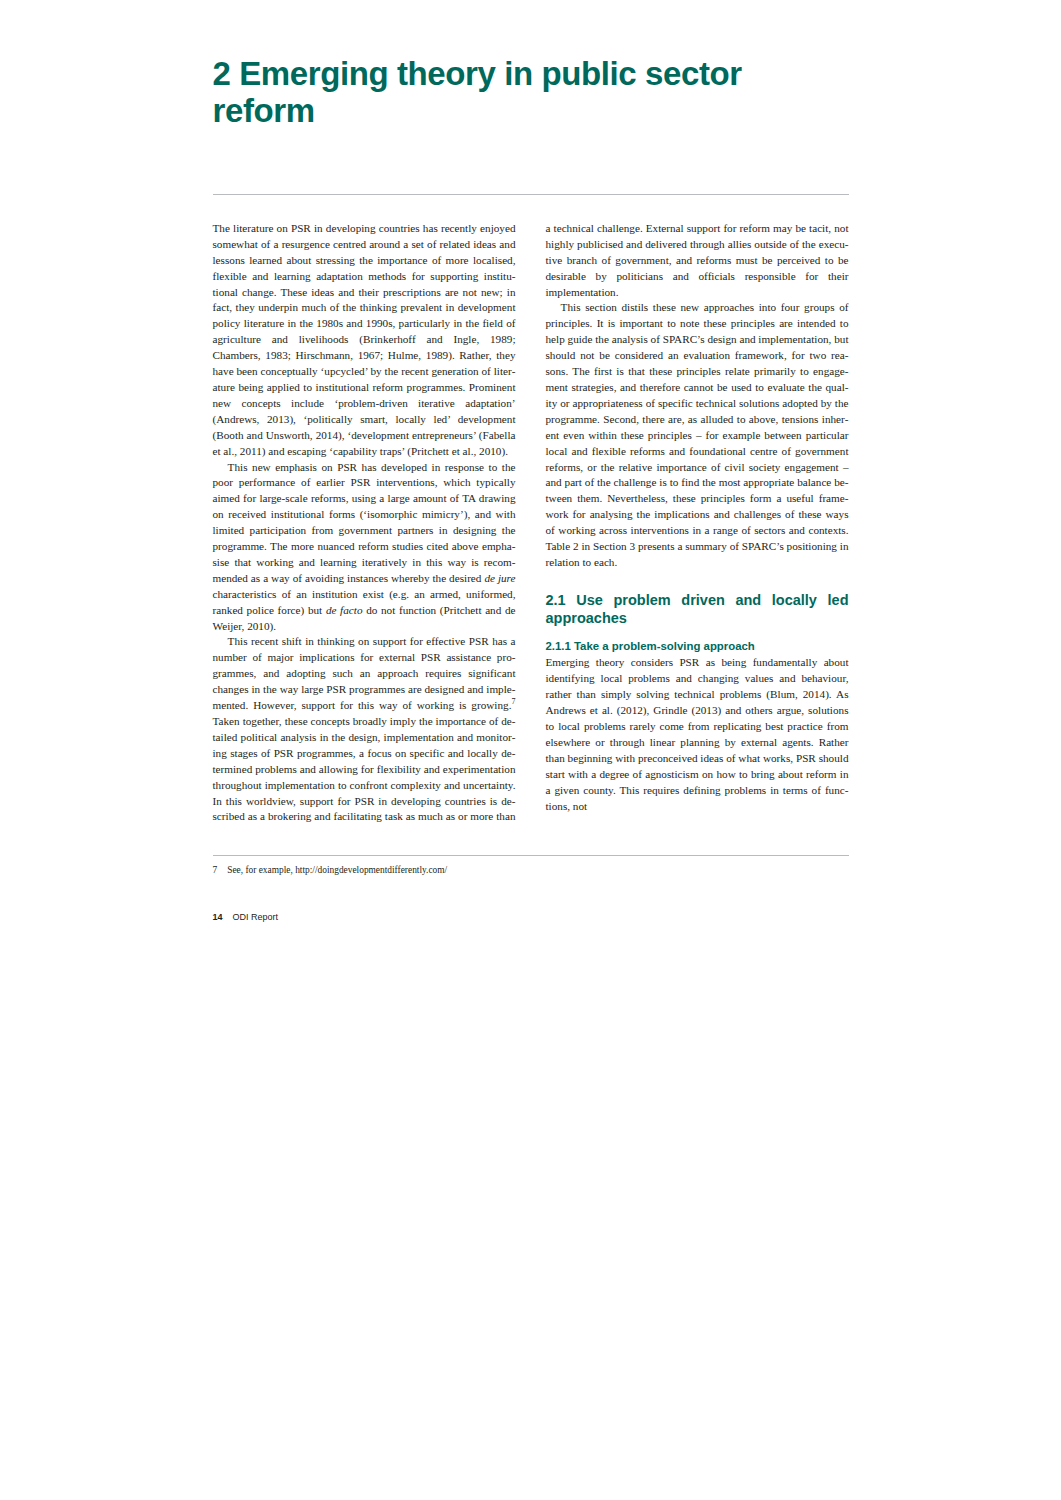2 Emerging theory in public sector reform
The literature on PSR in developing countries has recently enjoyed somewhat of a resurgence centred around a set of related ideas and lessons learned about stressing the importance of more localised, flexible and learning adaptation methods for supporting institutional change. These ideas and their prescriptions are not new; in fact, they underpin much of the thinking prevalent in development policy literature in the 1980s and 1990s, particularly in the field of agriculture and livelihoods (Brinkerhoff and Ingle, 1989; Chambers, 1983; Hirschmann, 1967; Hulme, 1989). Rather, they have been conceptually ‘upcycled’ by the recent generation of literature being applied to institutional reform programmes. Prominent new concepts include ‘problem-driven iterative adaptation’ (Andrews, 2013), ‘politically smart, locally led’ development (Booth and Unsworth, 2014), ‘development entrepreneurs’ (Fabella et al., 2011) and escaping ‘capability traps’ (Pritchett et al., 2010).
This new emphasis on PSR has developed in response to the poor performance of earlier PSR interventions, which typically aimed for large-scale reforms, using a large amount of TA drawing on received institutional forms (‘isomorphic mimicry’), and with limited participation from government partners in designing the programme. The more nuanced reform studies cited above emphasise that working and learning iteratively in this way is recommended as a way of avoiding instances whereby the desired de jure characteristics of an institution exist (e.g. an armed, uniformed, ranked police force) but de facto do not function (Pritchett and de Weijer, 2010).
This recent shift in thinking on support for effective PSR has a number of major implications for external PSR assistance programmes, and adopting such an approach requires significant changes in the way large PSR programmes are designed and implemented. However, support for this way of working is growing.7 Taken together, these concepts broadly imply the importance of detailed political analysis in the design, implementation and monitoring stages of PSR programmes, a focus on specific and locally determined problems and allowing for flexibility and experimentation throughout implementation to confront complexity and uncertainty. In this worldview, support for PSR in developing countries is described as a brokering and facilitating task as much as or more than a technical challenge. External support for reform may be tacit, not highly publicised and delivered through allies outside of the executive branch of government, and reforms must be perceived to be desirable by politicians and officials responsible for their implementation.
This section distils these new approaches into four groups of principles. It is important to note these principles are intended to help guide the analysis of SPARC’s design and implementation, but should not be considered an evaluation framework, for two reasons. The first is that these principles relate primarily to engagement strategies, and therefore cannot be used to evaluate the quality or appropriateness of specific technical solutions adopted by the programme. Second, there are, as alluded to above, tensions inherent even within these principles – for example between particular local and flexible reforms and foundational centre of government reforms, or the relative importance of civil society engagement – and part of the challenge is to find the most appropriate balance between them. Nevertheless, these principles form a useful framework for analysing the implications and challenges of these ways of working across interventions in a range of sectors and contexts. Table 2 in Section 3 presents a summary of SPARC’s positioning in relation to each.
2.1 Use problem driven and locally led approaches
2.1.1 Take a problem-solving approach
Emerging theory considers PSR as being fundamentally about identifying local problems and changing values and behaviour, rather than simply solving technical problems (Blum, 2014). As Andrews et al. (2012), Grindle (2013) and others argue, solutions to local problems rarely come from replicating best practice from elsewhere or through linear planning by external agents. Rather than beginning with preconceived ideas of what works, PSR should start with a degree of agnosticism on how to bring about reform in a given county. This requires defining problems in terms of functions, not
7 See, for example, http://doingdevelopmentdifferently.com/
14 ODI Report